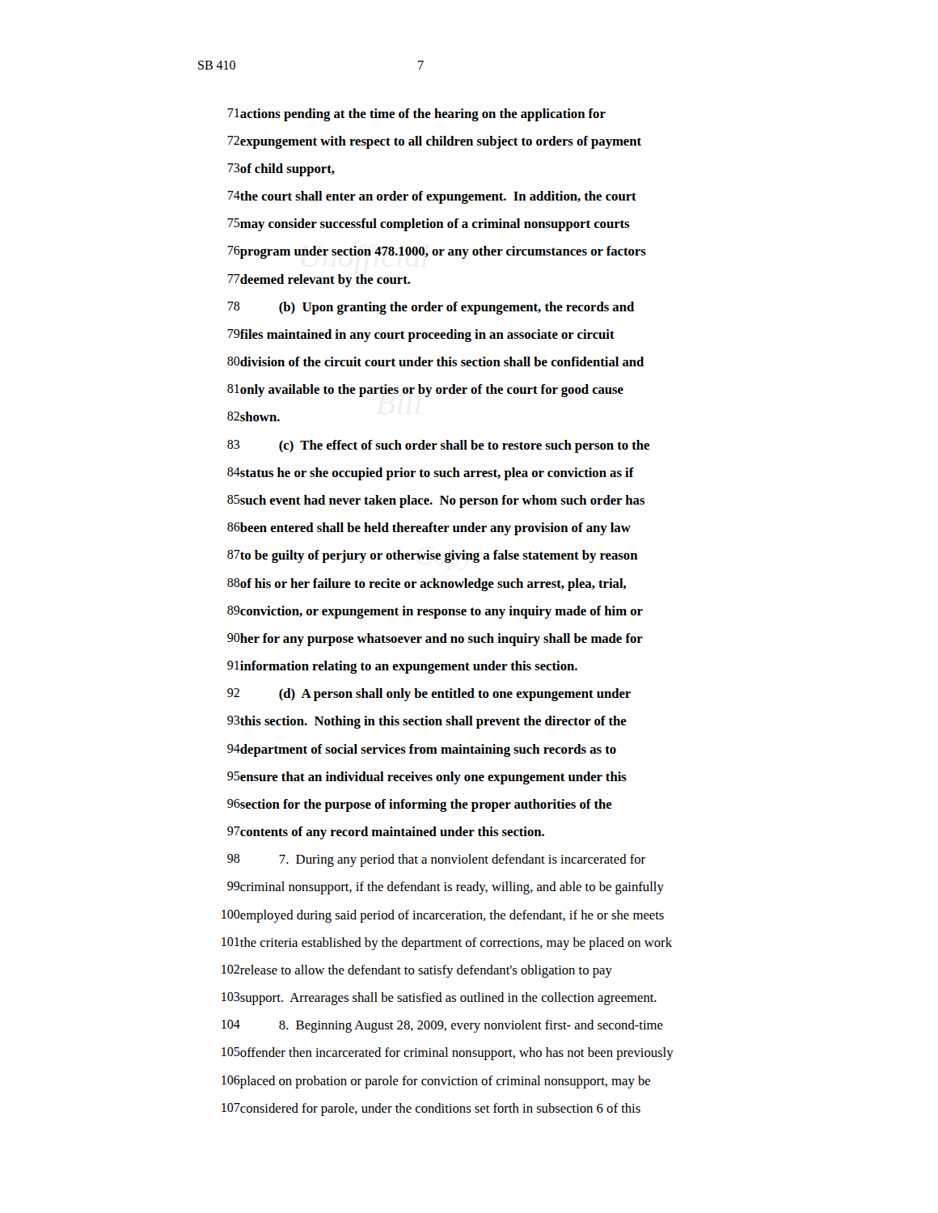SB 410 7
Unofficial
Bill
Copy
| 71 | actions pending at the time of the hearing on the application for |
| 72 | expungement with respect to all children subject to orders of payment |
| 73 | of child support, |
| 74 | the court shall enter an order of expungement. In addition, the court |
| 75 | may consider successful completion of a criminal nonsupport courts |
| 76 | program under section 478.1000, or any other circumstances or factors |
| 77 | deemed relevant by the court. |
| 78 | (b) Upon granting the order of expungement, the records and |
| 79 | files maintained in any court proceeding in an associate or circuit |
| 80 | division of the circuit court under this section shall be confidential and |
| 81 | only available to the parties or by order of the court for good cause |
| 82 | shown. |
| 83 | (c) The effect of such order shall be to restore such person to the |
| 84 | status he or she occupied prior to such arrest, plea or conviction as if |
| 85 | such event had never taken place. No person for whom such order has |
| 86 | been entered shall be held thereafter under any provision of any law |
| 87 | to be guilty of perjury or otherwise giving a false statement by reason |
| 88 | of his or her failure to recite or acknowledge such arrest, plea, trial, |
| 89 | conviction, or expungement in response to any inquiry made of him or |
| 90 | her for any purpose whatsoever and no such inquiry shall be made for |
| 91 | information relating to an expungement under this section. |
| 92 | (d) A person shall only be entitled to one expungement under |
| 93 | this section. Nothing in this section shall prevent the director of the |
| 94 | department of social services from maintaining such records as to |
| 95 | ensure that an individual receives only one expungement under this |
| 96 | section for the purpose of informing the proper authorities of the |
| 97 | contents of any record maintained under this section. |
| 98 | 7. During any period that a nonviolent defendant is incarcerated for |
| 99 | criminal nonsupport, if the defendant is ready, willing, and able to be gainfully |
| 100 | employed during said period of incarceration, the defendant, if he or she meets |
| 101 | the criteria established by the department of corrections, may be placed on work |
| 102 | release to allow the defendant to satisfy defendant's obligation to pay |
| 103 | support. Arrearages shall be satisfied as outlined in the collection agreement. |
| 104 | 8. Beginning August 28, 2009, every nonviolent first- and second-time |
| 105 | offender then incarcerated for criminal nonsupport, who has not been previously |
| 106 | placed on probation or parole for conviction of criminal nonsupport, may be |
| 107 | considered for parole, under the conditions set forth in subsection 6 of this |